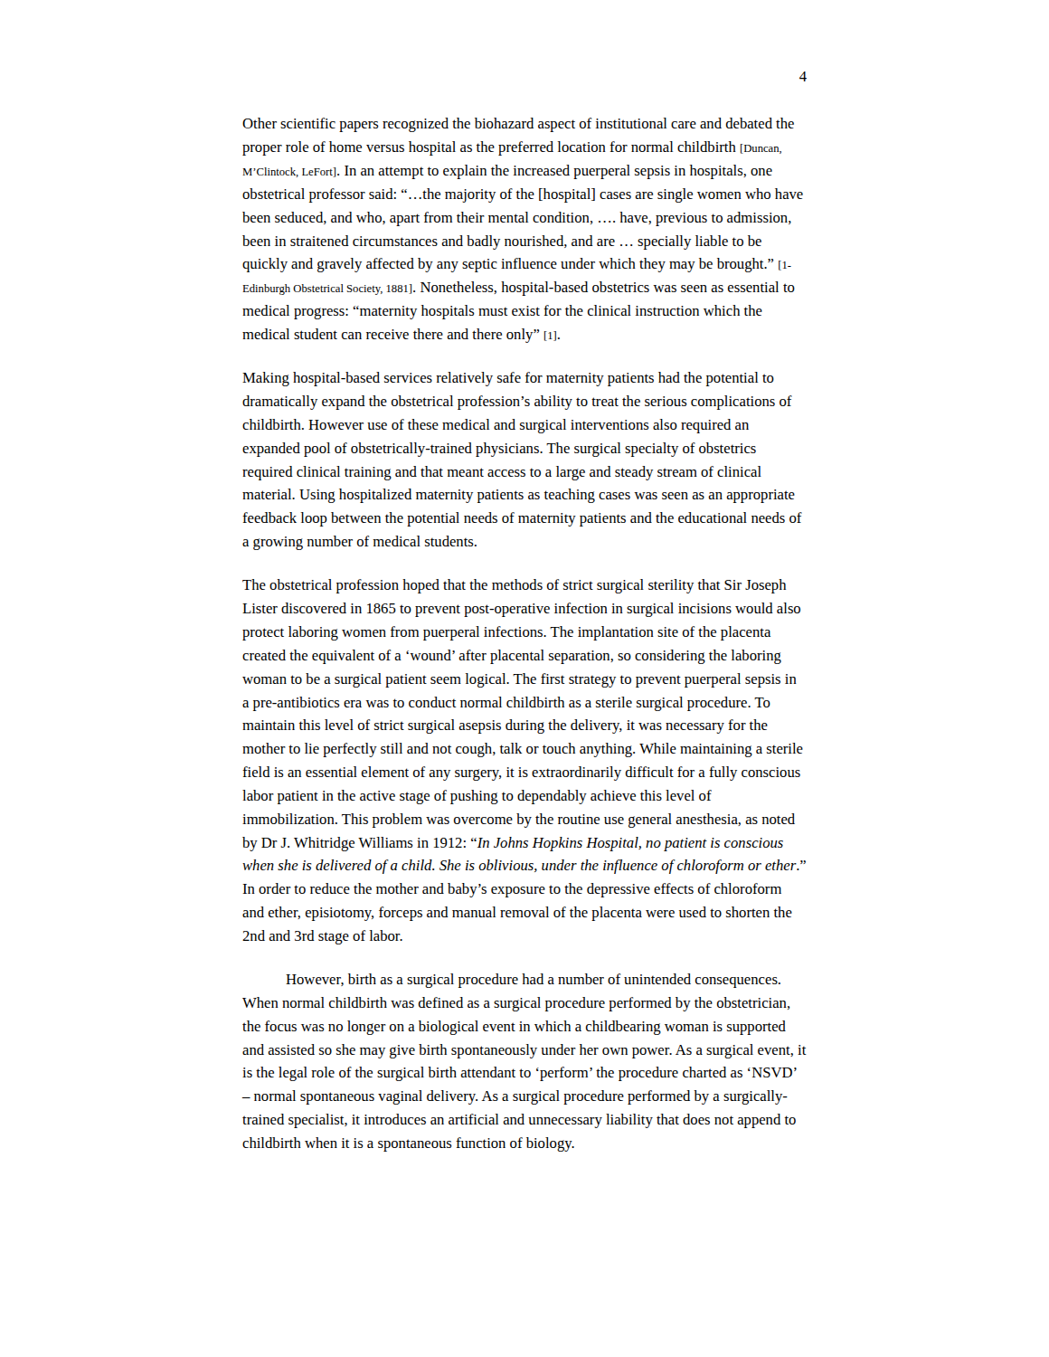4
Other scientific papers recognized the biohazard aspect of institutional care and debated the proper role of home versus hospital as the preferred location for normal childbirth [Duncan, M’Clintock, LeFort]. In an attempt to explain the increased puerperal sepsis in hospitals, one obstetrical professor said: “…the majority of the [hospital] cases are single women who have been seduced, and who, apart from their mental condition, …. have, previous to admission, been in straitened circumstances and badly nourished, and are … specially liable to be quickly and gravely affected by any septic influence under which they may be brought.” [1- Edinburgh Obstetrical Society, 1881]. Nonetheless, hospital-based obstetrics was seen as essential to medical progress: “maternity hospitals must exist for the clinical instruction which the medical student can receive there and there only” [1].
Making hospital-based services relatively safe for maternity patients had the potential to dramatically expand the obstetrical profession’s ability to treat the serious complications of childbirth. However use of these medical and surgical interventions also required an expanded pool of obstetrically-trained physicians. The surgical specialty of obstetrics required clinical training and that meant access to a large and steady stream of clinical material. Using hospitalized maternity patients as teaching cases was seen as an appropriate feedback loop between the potential needs of maternity patients and the educational needs of a growing number of medical students.
The obstetrical profession hoped that the methods of strict surgical sterility that Sir Joseph Lister discovered in 1865 to prevent post-operative infection in surgical incisions would also protect laboring women from puerperal infections. The implantation site of the placenta created the equivalent of a ‘wound’ after placental separation, so considering the laboring woman to be a surgical patient seem logical. The first strategy to prevent puerperal sepsis in a pre-antibiotics era was to conduct normal childbirth as a sterile surgical procedure. To maintain this level of strict surgical asepsis during the delivery, it was necessary for the mother to lie perfectly still and not cough, talk or touch anything. While maintaining a sterile field is an essential element of any surgery, it is extraordinarily difficult for a fully conscious labor patient in the active stage of pushing to dependably achieve this level of immobilization. This problem was overcome by the routine use general anesthesia, as noted by Dr J. Whitridge Williams in 1912: “In Johns Hopkins Hospital, no patient is conscious when she is delivered of a child. She is oblivious, under the influence of chloroform or ether.” In order to reduce the mother and baby’s exposure to the depressive effects of chloroform and ether, episiotomy, forceps and manual removal of the placenta were used to shorten the 2nd and 3rd stage of labor.
However, birth as a surgical procedure had a number of unintended consequences. When normal childbirth was defined as a surgical procedure performed by the obstetrician, the focus was no longer on a biological event in which a childbearing woman is supported and assisted so she may give birth spontaneously under her own power. As a surgical event, it is the legal role of the surgical birth attendant to ‘perform’ the procedure charted as ‘NSVD’ – normal spontaneous vaginal delivery. As a surgical procedure performed by a surgically-trained specialist, it introduces an artificial and unnecessary liability that does not append to childbirth when it is a spontaneous function of biology.